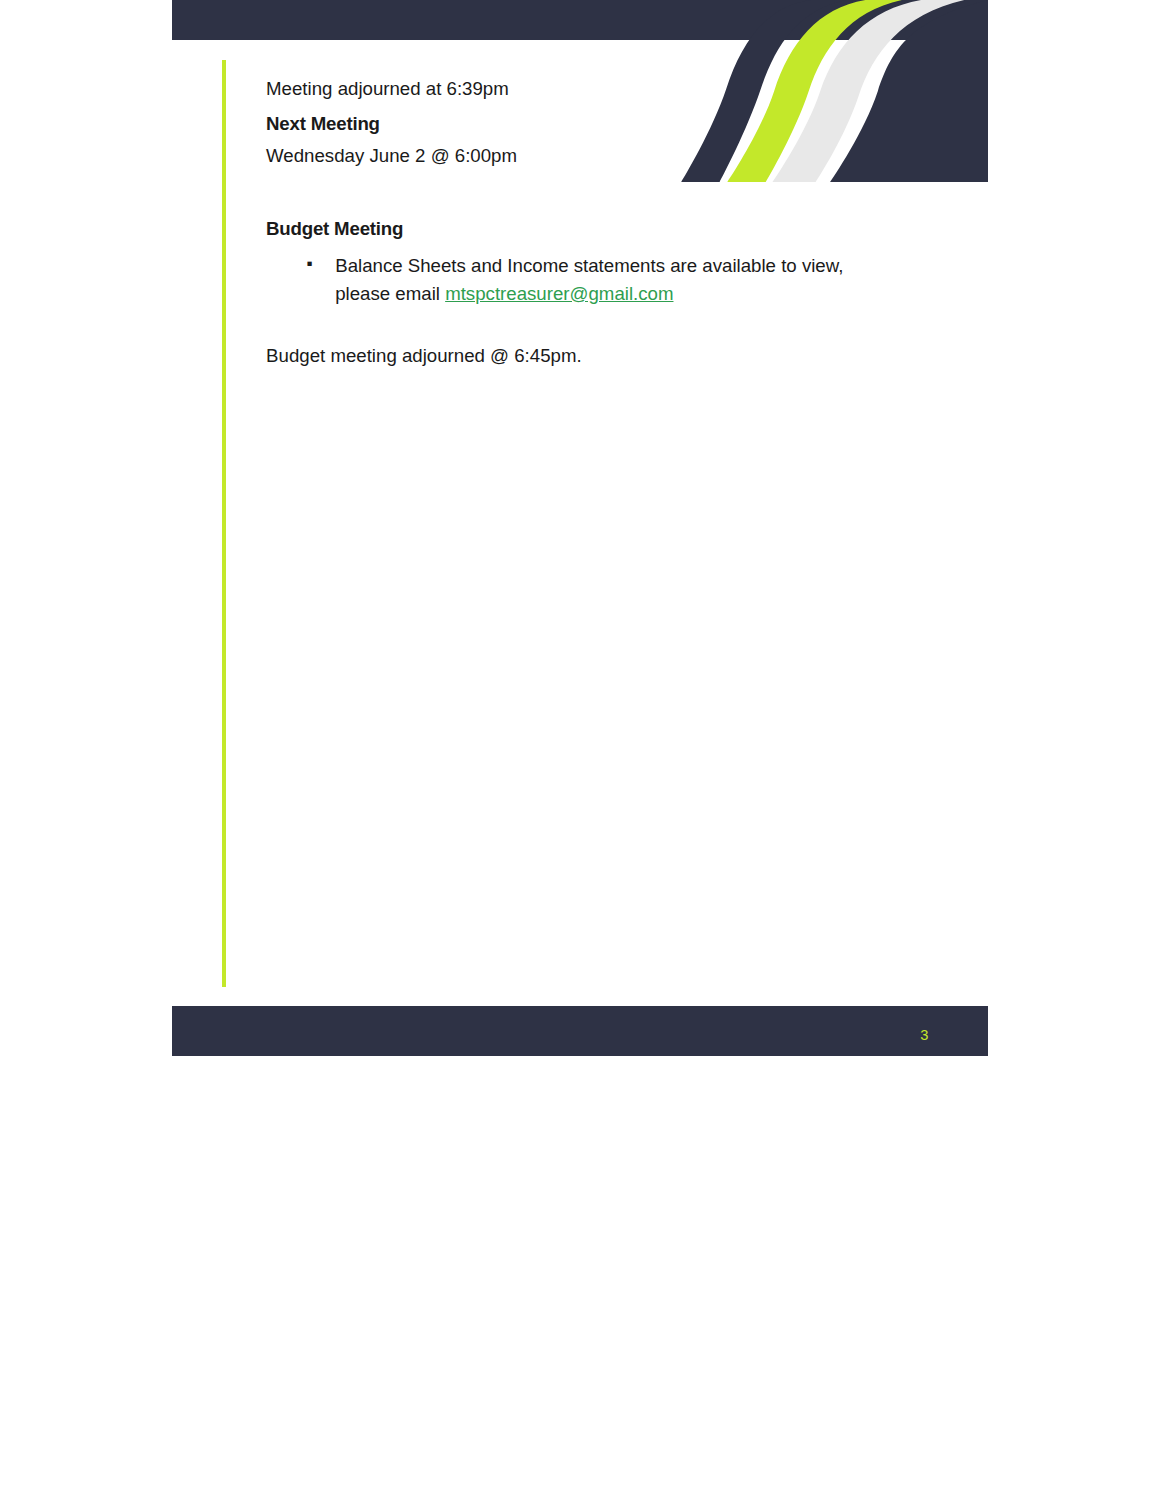Meeting adjourned at 6:39pm
Next Meeting
Wednesday June 2 @ 6:00pm
Budget Meeting
Balance Sheets and Income statements are available to view, please email mtspctreasurer@gmail.com
Budget meeting adjourned @ 6:45pm.
3